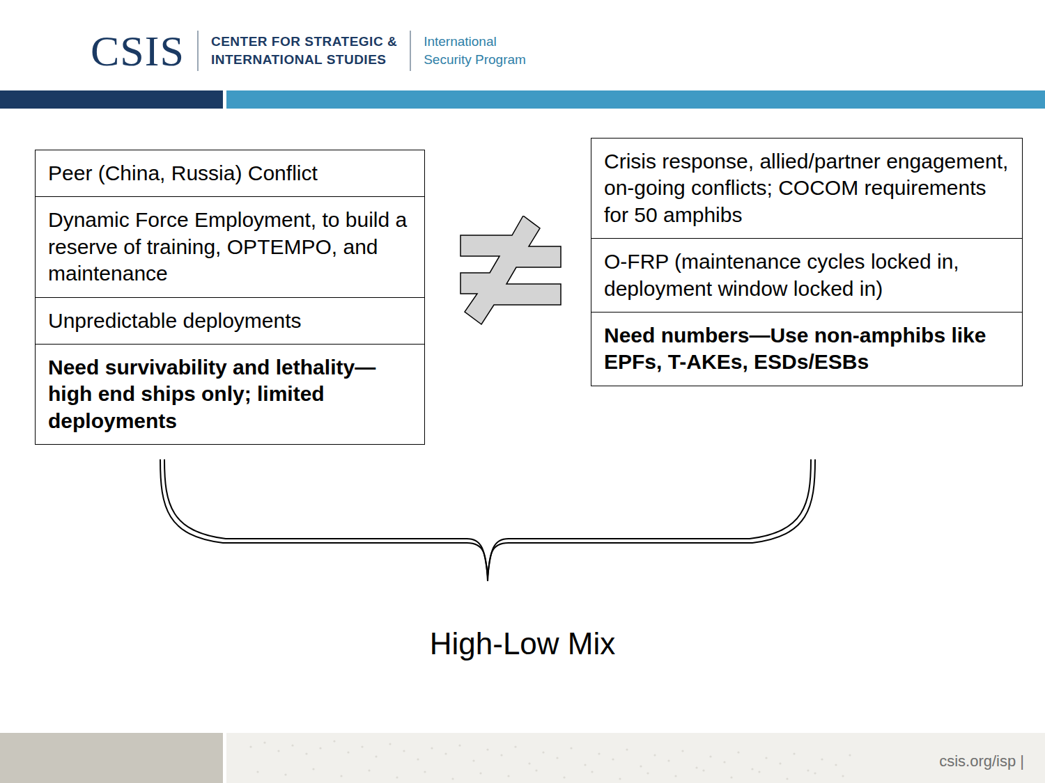CSIS
Center for Strategic &
International Studies
International
Security Program
Peer (China, Russia) Conflict
Dynamic Force Employment, to build a reserve of training, OPTEMPO, and maintenance
Unpredictable deployments
Need survivability and lethality—high end ships only; limited deployments
Crisis response, allied/partner engagement, on-going conflicts; COCOM requirements for 50 amphibs
O-FRP (maintenance cycles locked in, deployment window locked in)
Need numbers—Use non-amphibs like EPFs, T-AKEs, ESDs/ESBs
High-Low Mix
csis.org/isp |